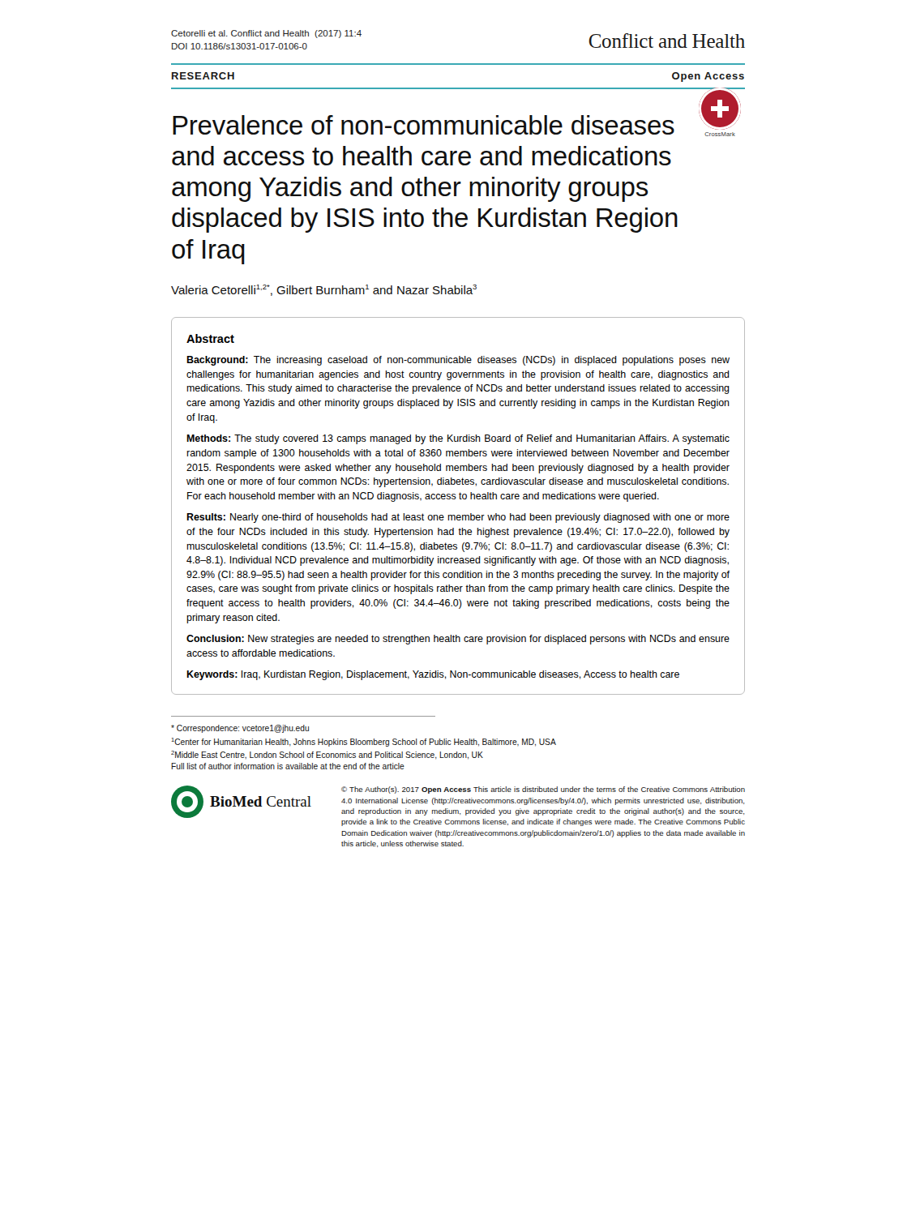Cetorelli et al. Conflict and Health (2017) 11:4
DOI 10.1186/s13031-017-0106-0
Conflict and Health
RESEARCH
Open Access
CrossMark
Prevalence of non-communicable diseases and access to health care and medications among Yazidis and other minority groups displaced by ISIS into the Kurdistan Region of Iraq
Valeria Cetorelli1,2*, Gilbert Burnham1 and Nazar Shabila3
Abstract
Background: The increasing caseload of non-communicable diseases (NCDs) in displaced populations poses new challenges for humanitarian agencies and host country governments in the provision of health care, diagnostics and medications. This study aimed to characterise the prevalence of NCDs and better understand issues related to accessing care among Yazidis and other minority groups displaced by ISIS and currently residing in camps in the Kurdistan Region of Iraq.
Methods: The study covered 13 camps managed by the Kurdish Board of Relief and Humanitarian Affairs. A systematic random sample of 1300 households with a total of 8360 members were interviewed between November and December 2015. Respondents were asked whether any household members had been previously diagnosed by a health provider with one or more of four common NCDs: hypertension, diabetes, cardiovascular disease and musculoskeletal conditions. For each household member with an NCD diagnosis, access to health care and medications were queried.
Results: Nearly one-third of households had at least one member who had been previously diagnosed with one or more of the four NCDs included in this study. Hypertension had the highest prevalence (19.4%; CI: 17.0–22.0), followed by musculoskeletal conditions (13.5%; CI: 11.4–15.8), diabetes (9.7%; CI: 8.0–11.7) and cardiovascular disease (6.3%; CI: 4.8–8.1). Individual NCD prevalence and multimorbidity increased significantly with age. Of those with an NCD diagnosis, 92.9% (CI: 88.9–95.5) had seen a health provider for this condition in the 3 months preceding the survey. In the majority of cases, care was sought from private clinics or hospitals rather than from the camp primary health care clinics. Despite the frequent access to health providers, 40.0% (CI: 34.4–46.0) were not taking prescribed medications, costs being the primary reason cited.
Conclusion: New strategies are needed to strengthen health care provision for displaced persons with NCDs and ensure access to affordable medications.
Keywords: Iraq, Kurdistan Region, Displacement, Yazidis, Non-communicable diseases, Access to health care
* Correspondence: vcetore1@jhu.edu
1Center for Humanitarian Health, Johns Hopkins Bloomberg School of Public Health, Baltimore, MD, USA
2Middle East Centre, London School of Economics and Political Science, London, UK
Full list of author information is available at the end of the article
BioMed Central
© The Author(s). 2017 Open Access This article is distributed under the terms of the Creative Commons Attribution 4.0 International License (http://creativecommons.org/licenses/by/4.0/), which permits unrestricted use, distribution, and reproduction in any medium, provided you give appropriate credit to the original author(s) and the source, provide a link to the Creative Commons license, and indicate if changes were made. The Creative Commons Public Domain Dedication waiver (http://creativecommons.org/publicdomain/zero/1.0/) applies to the data made available in this article, unless otherwise stated.